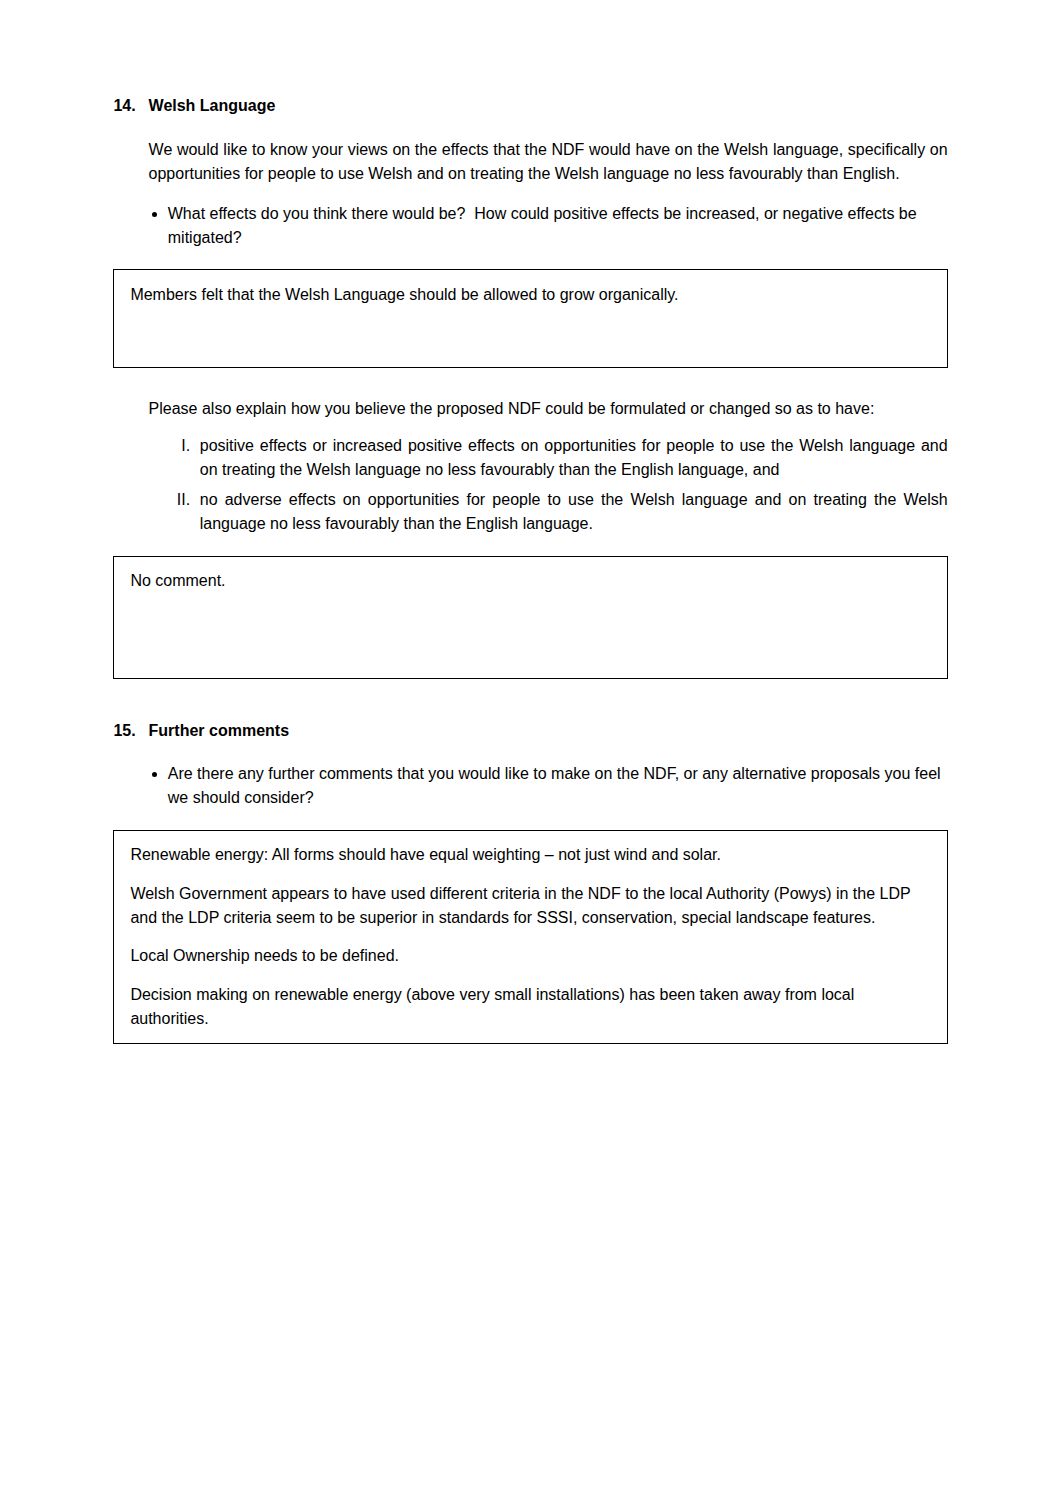14. Welsh Language
We would like to know your views on the effects that the NDF would have on the Welsh language, specifically on opportunities for people to use Welsh and on treating the Welsh language no less favourably than English.
What effects do you think there would be? How could positive effects be increased, or negative effects be mitigated?
Members felt that the Welsh Language should be allowed to grow organically.
Please also explain how you believe the proposed NDF could be formulated or changed so as to have:
I. positive effects or increased positive effects on opportunities for people to use the Welsh language and on treating the Welsh language no less favourably than the English language, and
II. no adverse effects on opportunities for people to use the Welsh language and on treating the Welsh language no less favourably than the English language.
No comment.
15. Further comments
Are there any further comments that you would like to make on the NDF, or any alternative proposals you feel we should consider?
Renewable energy: All forms should have equal weighting – not just wind and solar.
Welsh Government appears to have used different criteria in the NDF to the local Authority (Powys) in the LDP and the LDP criteria seem to be superior in standards for SSSI, conservation, special landscape features.
Local Ownership needs to be defined.
Decision making on renewable energy (above very small installations) has been taken away from local authorities.